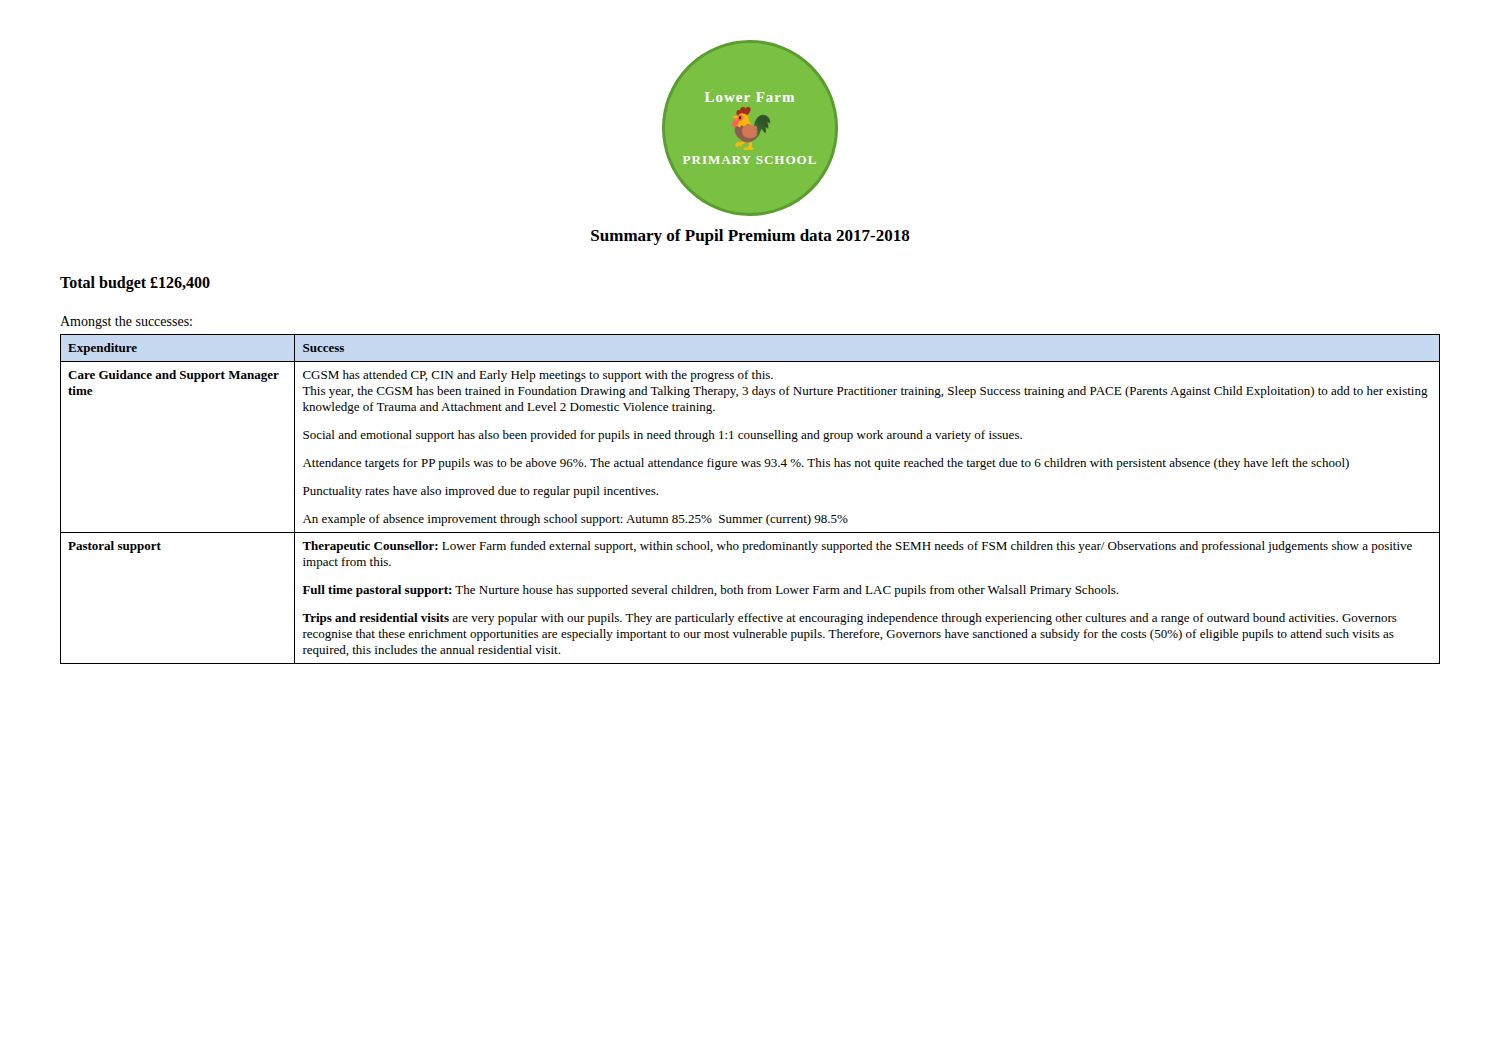Lower Farm
🐓
PRIMARY SCHOOL
Summary of Pupil Premium data 2017-2018
Total budget £126,400
Amongst the successes:
| Expenditure | Success |
| --- | --- |
| Care Guidance and Support Manager time | CGSM has attended CP, CIN and Early Help meetings to support with the progress of this. This year, the CGSM has been trained in Foundation Drawing and Talking Therapy, 3 days of Nurture Practitioner training, Sleep Success training and PACE (Parents Against Child Exploitation) to add to her existing knowledge of Trauma and Attachment and Level 2 Domestic Violence training. Social and emotional support has also been provided for pupils in need through 1:1 counselling and group work around a variety of issues. Attendance targets for PP pupils was to be above 96%. The actual attendance figure was 93.4 %. This has not quite reached the target due to 6 children with persistent absence (they have left the school) Punctuality rates have also improved due to regular pupil incentives. An example of absence improvement through school support: Autumn 85.25% Summer (current) 98.5% |
| Pastoral support | Therapeutic Counsellor: Lower Farm funded external support, within school, who predominantly supported the SEMH needs of FSM children this year/ Observations and professional judgements show a positive impact from this. Full time pastoral support: The Nurture house has supported several children, both from Lower Farm and LAC pupils from other Walsall Primary Schools. Trips and residential visits are very popular with our pupils. They are particularly effective at encouraging independence through experiencing other cultures and a range of outward bound activities. Governors recognise that these enrichment opportunities are especially important to our most vulnerable pupils. Therefore, Governors have sanctioned a subsidy for the costs (50%) of eligible pupils to attend such visits as required, this includes the annual residential visit. |